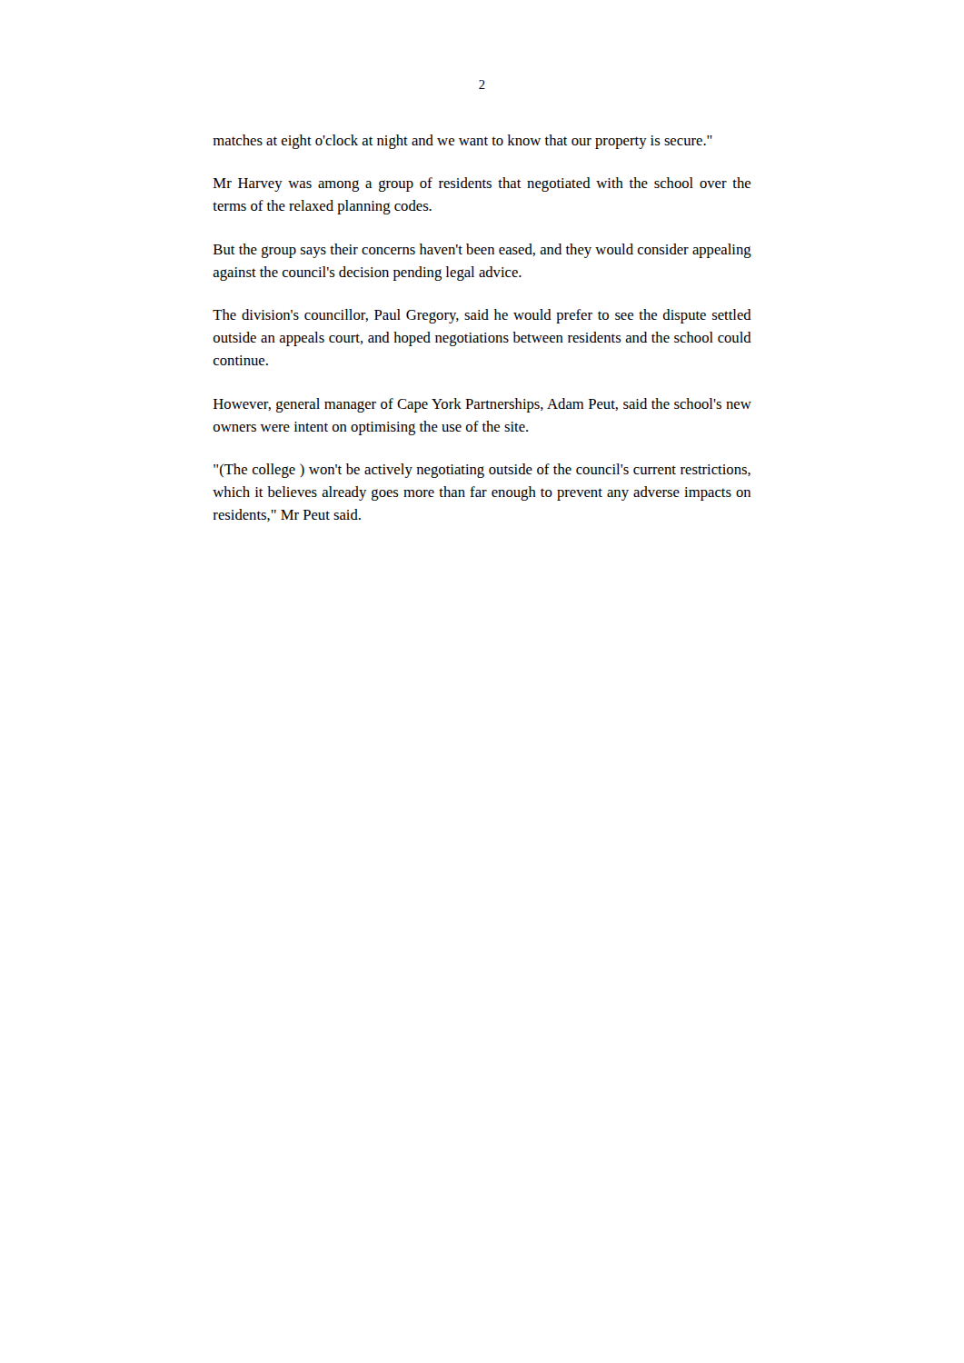2
matches at eight o'clock at night and we want to know that our property is secure."
Mr Harvey was among a group of residents that negotiated with the school over the terms of the relaxed planning codes.
But the group says their concerns haven't been eased, and they would consider appealing against the council's decision pending legal advice.
The division's councillor, Paul Gregory, said he would prefer to see the dispute settled outside an appeals court, and hoped negotiations between residents and the school could continue.
However, general manager of Cape York Partnerships, Adam Peut, said the school's new owners were intent on optimising the use of the site.
"(The college ) won't be actively negotiating outside of the council's current restrictions, which it believes already goes more than far enough to prevent any adverse impacts on residents," Mr Peut said.